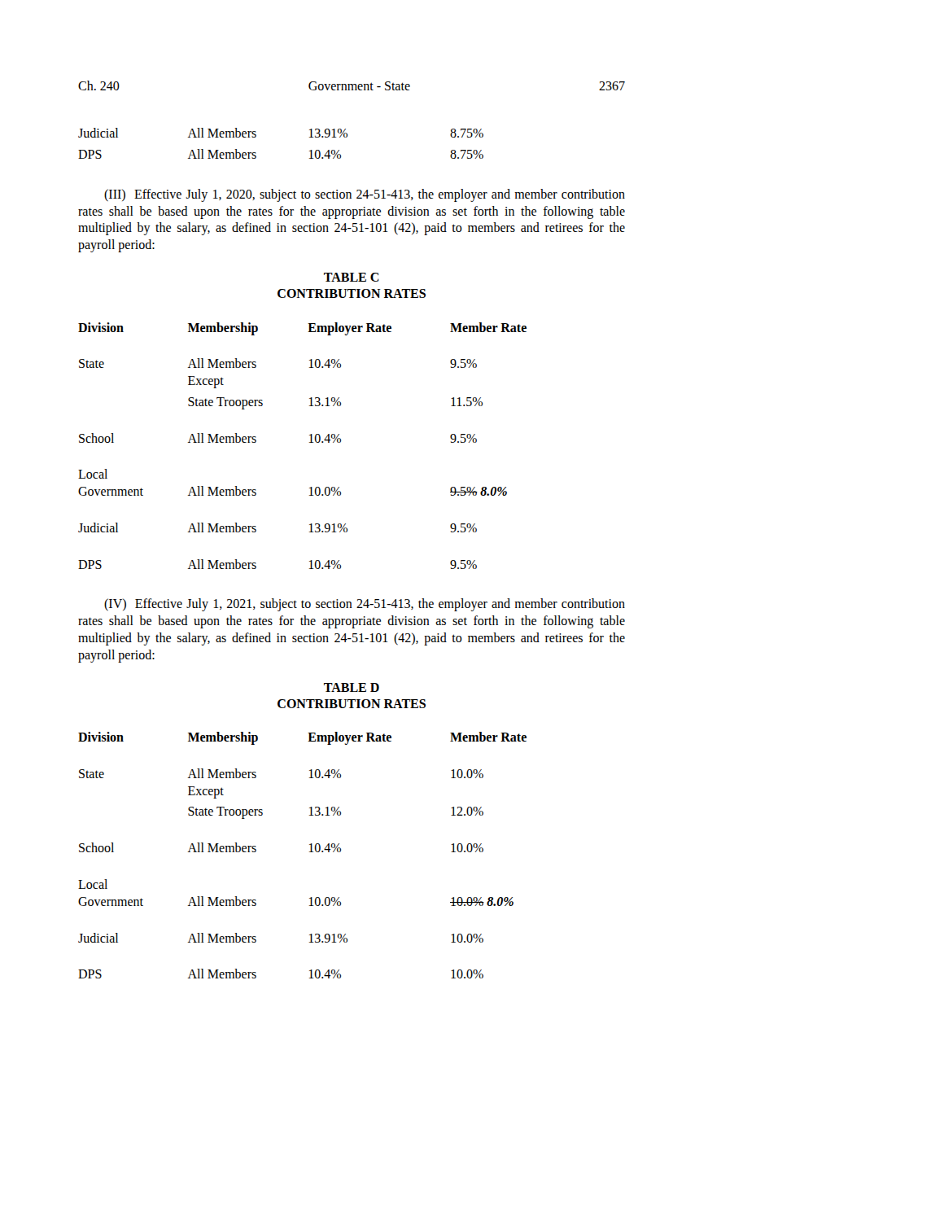Ch. 240 Government - State 2367
| Judicial | All Members | 13.91% | 8.75% |
| DPS | All Members | 10.4% | 8.75% |
(III) Effective July 1, 2020, subject to section 24-51-413, the employer and member contribution rates shall be based upon the rates for the appropriate division as set forth in the following table multiplied by the salary, as defined in section 24-51-101 (42), paid to members and retirees for the payroll period:
TABLE C
CONTRIBUTION RATES
| Division | Membership | Employer Rate | Member Rate |
| --- | --- | --- | --- |
| State | All Members Except | 10.4% | 9.5% |
| | State Troopers | 13.1% | 11.5% |
| School | All Members | 10.4% | 9.5% |
| Local Government | All Members | 10.0% | 9.5% 8.0% |
| Judicial | All Members | 13.91% | 9.5% |
| DPS | All Members | 10.4% | 9.5% |
(IV) Effective July 1, 2021, subject to section 24-51-413, the employer and member contribution rates shall be based upon the rates for the appropriate division as set forth in the following table multiplied by the salary, as defined in section 24-51-101 (42), paid to members and retirees for the payroll period:
TABLE D
CONTRIBUTION RATES
| Division | Membership | Employer Rate | Member Rate |
| --- | --- | --- | --- |
| State | All Members Except | 10.4% | 10.0% |
| | State Troopers | 13.1% | 12.0% |
| School | All Members | 10.4% | 10.0% |
| Local Government | All Members | 10.0% | 10.0% 8.0% |
| Judicial | All Members | 13.91% | 10.0% |
| DPS | All Members | 10.4% | 10.0% |